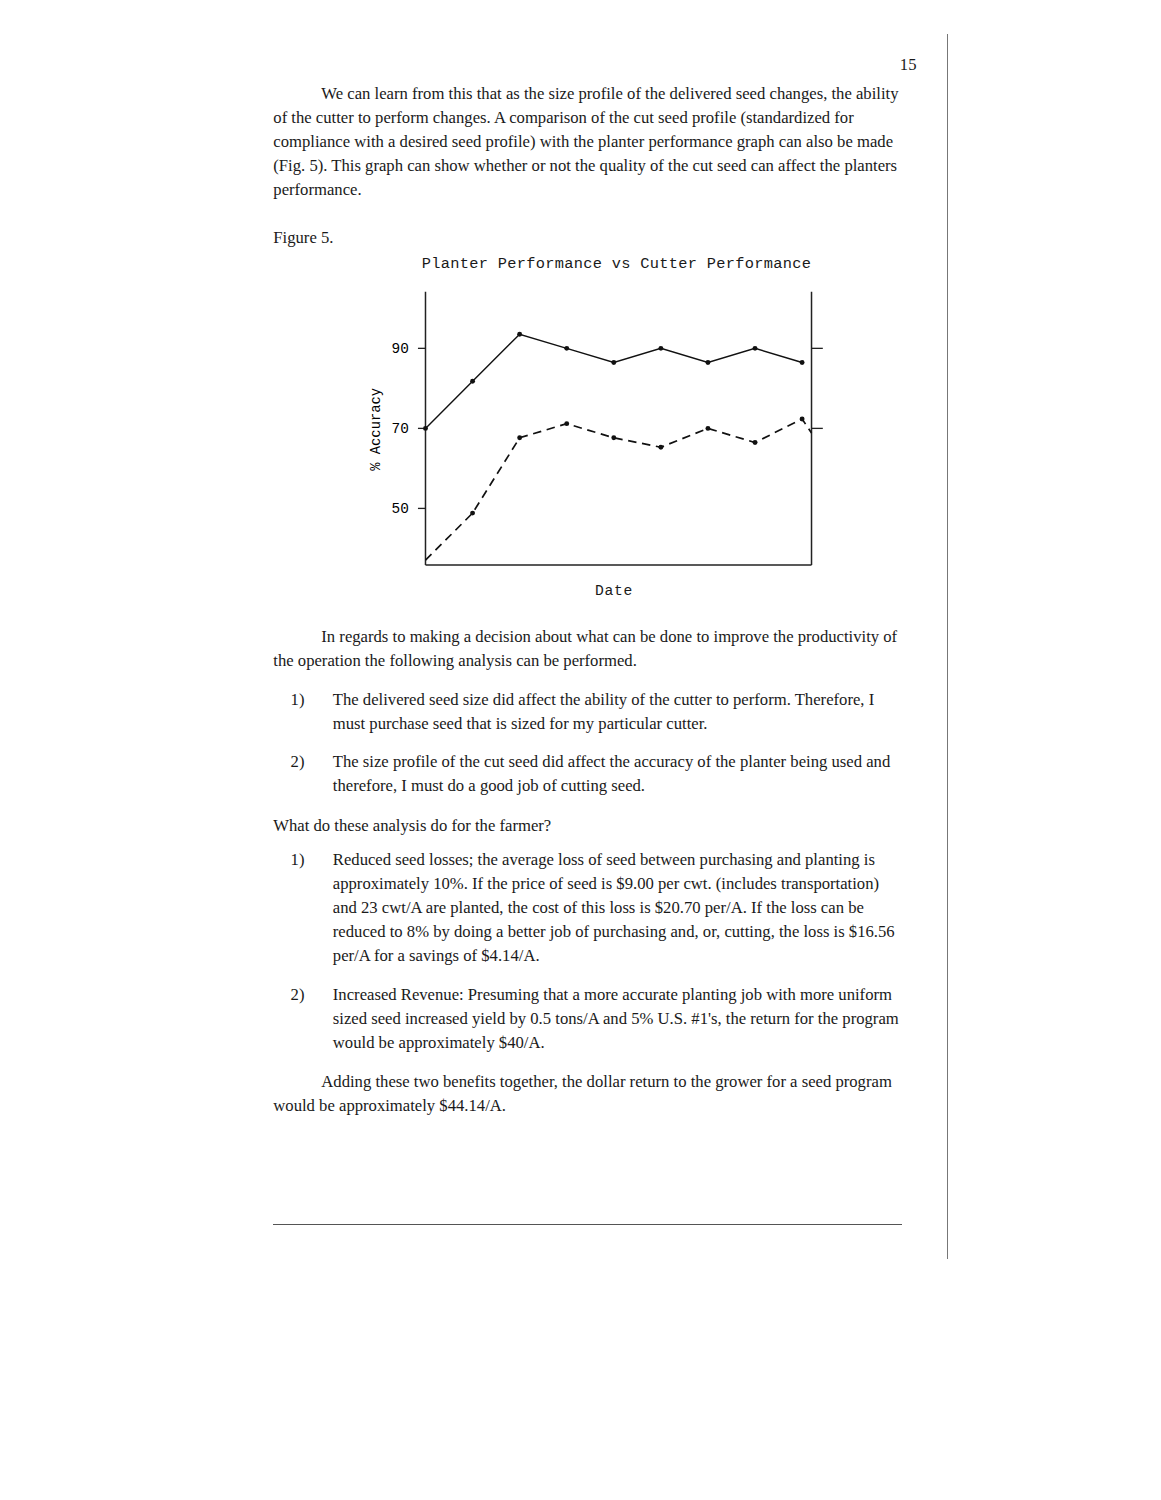15
We can learn from this that as the size profile of the delivered seed changes, the ability of the cutter to perform changes. A comparison of the cut seed profile (standardized for compliance with a desired seed profile) with the planter performance graph can also be made (Fig. 5). This graph can show whether or not the quality of the cut seed can affect the planters performance.
Figure 5.
Planter Performance vs Cutter Performance
90 70 50 % Accuracy
Date
In regards to making a decision about what can be done to improve the productivity of the operation the following analysis can be performed.
1) The delivered seed size did affect the ability of the cutter to perform. Therefore, I must purchase seed that is sized for my particular cutter.
2) The size profile of the cut seed did affect the accuracy of the planter being used and therefore, I must do a good job of cutting seed.
What do these analysis do for the farmer?
1) Reduced seed losses; the average loss of seed between purchasing and planting is approximately 10%. If the price of seed is $9.00 per cwt. (includes transportation) and 23 cwt/A are planted, the cost of this loss is $20.70 per/A. If the loss can be reduced to 8% by doing a better job of purchasing and, or, cutting, the loss is $16.56 per/A for a savings of $4.14/A.
2) Increased Revenue: Presuming that a more accurate planting job with more uniform sized seed increased yield by 0.5 tons/A and 5% U.S. #1's, the return for the program would be approximately $40/A.
Adding these two benefits together, the dollar return to the grower for a seed program would be approximately $44.14/A.